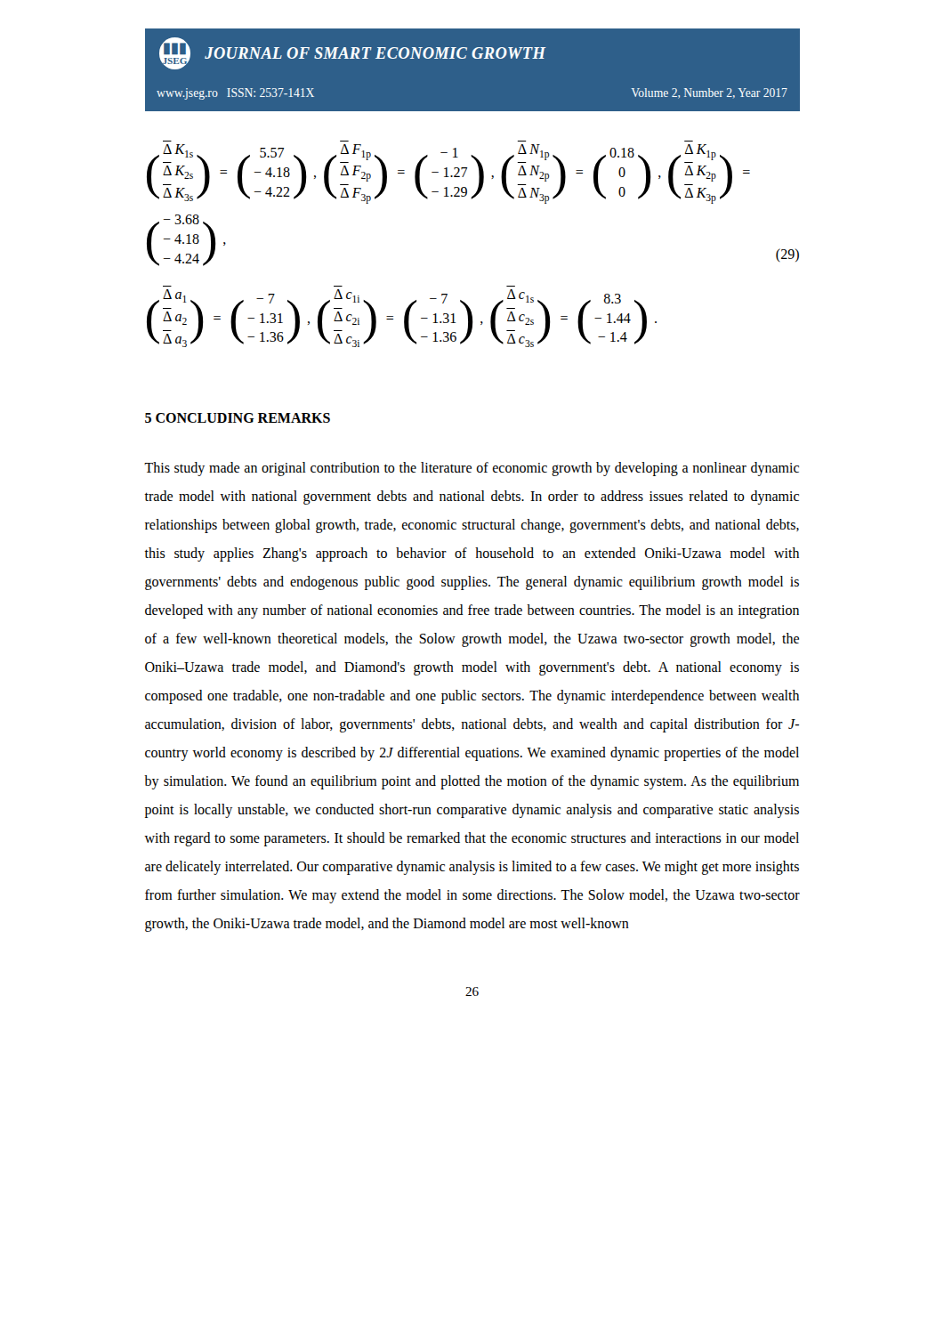▮▮▮ JSEG
JOURNAL OF SMART ECONOMIC GROWTH
www.jseg.ro ISSN: 2537-141X Volume 2, Number 2, Year 2017
( Δ K1s Δ K2s Δ K3s ) = ( 5.57 − 4.18 − 4.22 ) , ( Δ F1p Δ F2p Δ F3p ) = ( − 1 − 1.27 − 1.29 ) , ( Δ N1p Δ N2p Δ N3p ) = ( 0.18 0 0 ) , ( Δ K1p Δ K2p Δ K3p ) = ( − 3.68 − 4.18 − 4.24 ) ,
( Δ a1 Δ a2 Δ a3 ) = ( − 7 − 1.31 − 1.36 ) , ( Δ c1i Δ c2i Δ c3i ) = ( − 7 − 1.31 − 1.36 ) , ( Δ c1s Δ c2s Δ c3s ) = ( 8.3 − 1.44 − 1.4 ) .
(29)
5 CONCLUDING REMARKS
This study made an original contribution to the literature of economic growth by developing a nonlinear dynamic trade model with national government debts and national debts. In order to address issues related to dynamic relationships between global growth, trade, economic structural change, government's debts, and national debts, this study applies Zhang's approach to behavior of household to an extended Oniki-Uzawa model with governments' debts and endogenous public good supplies. The general dynamic equilibrium growth model is developed with any number of national economies and free trade between countries. The model is an integration of a few well-known theoretical models, the Solow growth model, the Uzawa two-sector growth model, the Oniki–Uzawa trade model, and Diamond's growth model with government's debt. A national economy is composed one tradable, one non-tradable and one public sectors. The dynamic interdependence between wealth accumulation, division of labor, governments' debts, national debts, and wealth and capital distribution for J-country world economy is described by 2J differential equations. We examined dynamic properties of the model by simulation. We found an equilibrium point and plotted the motion of the dynamic system. As the equilibrium point is locally unstable, we conducted short-run comparative dynamic analysis and comparative static analysis with regard to some parameters. It should be remarked that the economic structures and interactions in our model are delicately interrelated. Our comparative dynamic analysis is limited to a few cases. We might get more insights from further simulation. We may extend the model in some directions. The Solow model, the Uzawa two-sector growth, the Oniki-Uzawa trade model, and the Diamond model are most well-known
26